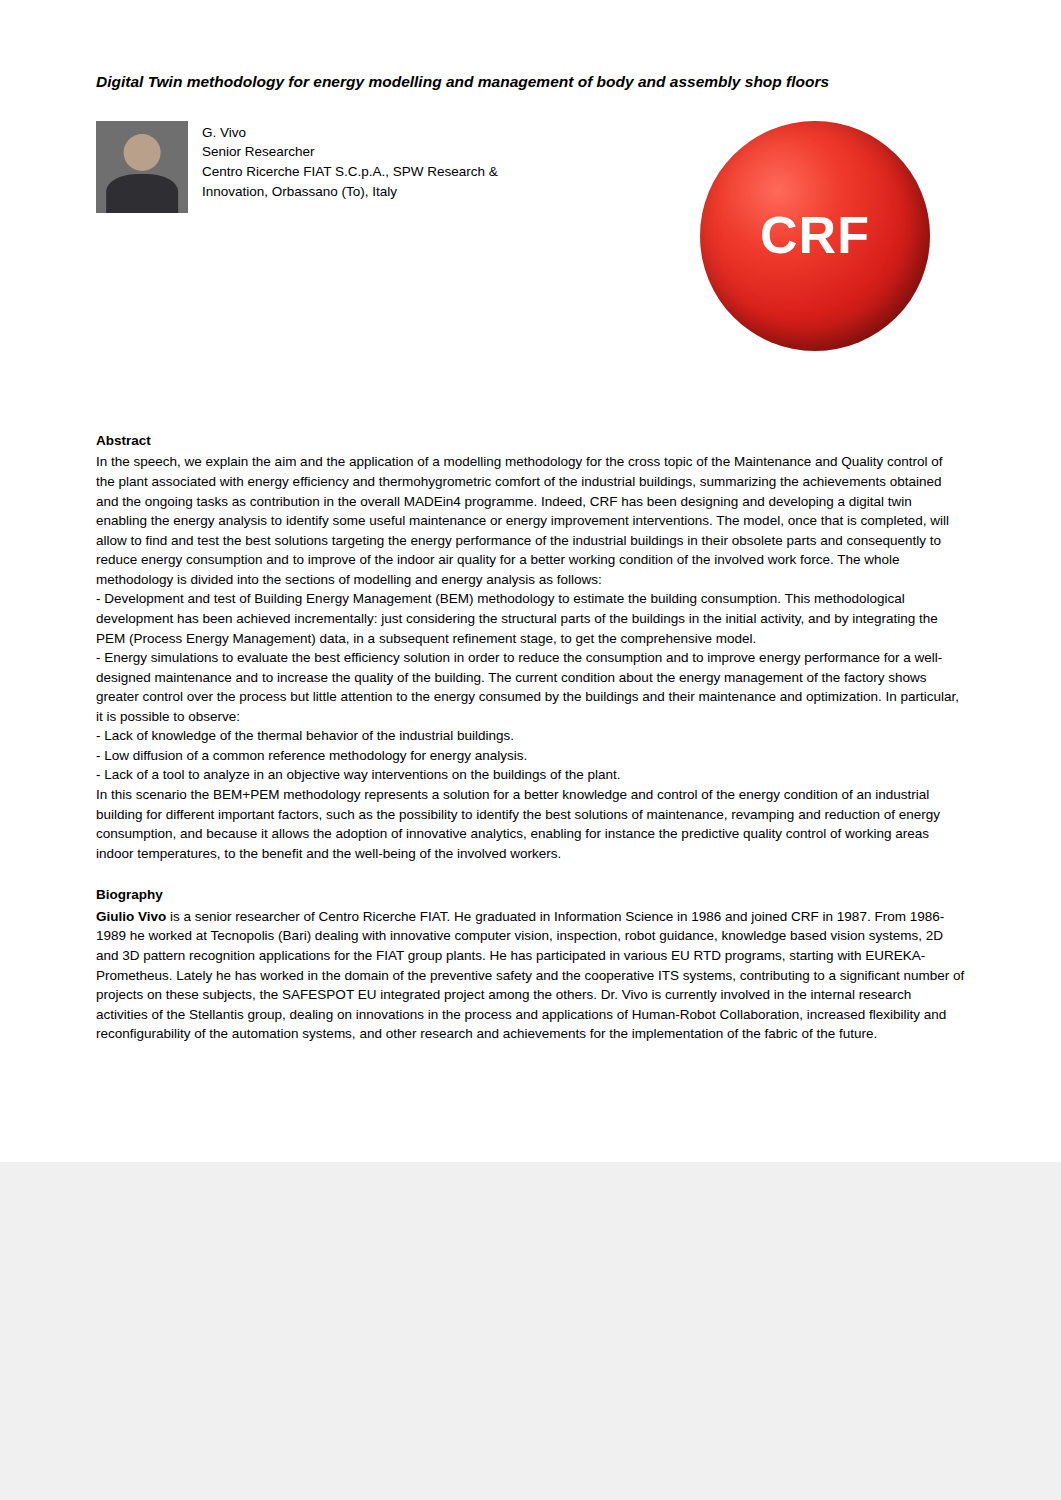Digital Twin methodology for energy modelling and management of body and assembly shop floors
G. Vivo
Senior Researcher
Centro Ricerche FIAT S.C.p.A., SPW Research &
Innovation, Orbassano (To), Italy
CRF
Abstract
In the speech, we explain the aim and the application of a modelling methodology for the cross topic of the Maintenance and Quality control of the plant associated with energy efficiency and thermohygrometric comfort of the industrial buildings, summarizing the achievements obtained and the ongoing tasks as contribution in the overall MADEin4 programme. Indeed, CRF has been designing and developing a digital twin enabling the energy analysis to identify some useful maintenance or energy improvement interventions. The model, once that is completed, will allow to find and test the best solutions targeting the energy performance of the industrial buildings in their obsolete parts and consequently to reduce energy consumption and to improve of the indoor air quality for a better working condition of the involved work force. The whole methodology is divided into the sections of modelling and energy analysis as follows:
- Development and test of Building Energy Management (BEM) methodology to estimate the building consumption. This methodological development has been achieved incrementally: just considering the structural parts of the buildings in the initial activity, and by integrating the PEM (Process Energy Management) data, in a subsequent refinement stage, to get the comprehensive model.
- Energy simulations to evaluate the best efficiency solution in order to reduce the consumption and to improve energy performance for a well-designed maintenance and to increase the quality of the building. The current condition about the energy management of the factory shows greater control over the process but little attention to the energy consumed by the buildings and their maintenance and optimization. In particular, it is possible to observe:
- Lack of knowledge of the thermal behavior of the industrial buildings.
- Low diffusion of a common reference methodology for energy analysis.
- Lack of a tool to analyze in an objective way interventions on the buildings of the plant.
In this scenario the BEM+PEM methodology represents a solution for a better knowledge and control of the energy condition of an industrial building for different important factors, such as the possibility to identify the best solutions of maintenance, revamping and reduction of energy consumption, and because it allows the adoption of innovative analytics, enabling for instance the predictive quality control of working areas indoor temperatures, to the benefit and the well-being of the involved workers.
Biography
Giulio Vivo is a senior researcher of Centro Ricerche FIAT. He graduated in Information Science in 1986 and joined CRF in 1987. From 1986-1989 he worked at Tecnopolis (Bari) dealing with innovative computer vision, inspection, robot guidance, knowledge based vision systems, 2D and 3D pattern recognition applications for the FIAT group plants. He has participated in various EU RTD programs, starting with EUREKA-Prometheus. Lately he has worked in the domain of the preventive safety and the cooperative ITS systems, contributing to a significant number of projects on these subjects, the SAFESPOT EU integrated project among the others. Dr. Vivo is currently involved in the internal research activities of the Stellantis group, dealing on innovations in the process and applications of Human-Robot Collaboration, increased flexibility and reconfigurability of the automation systems, and other research and achievements for the implementation of the fabric of the future.